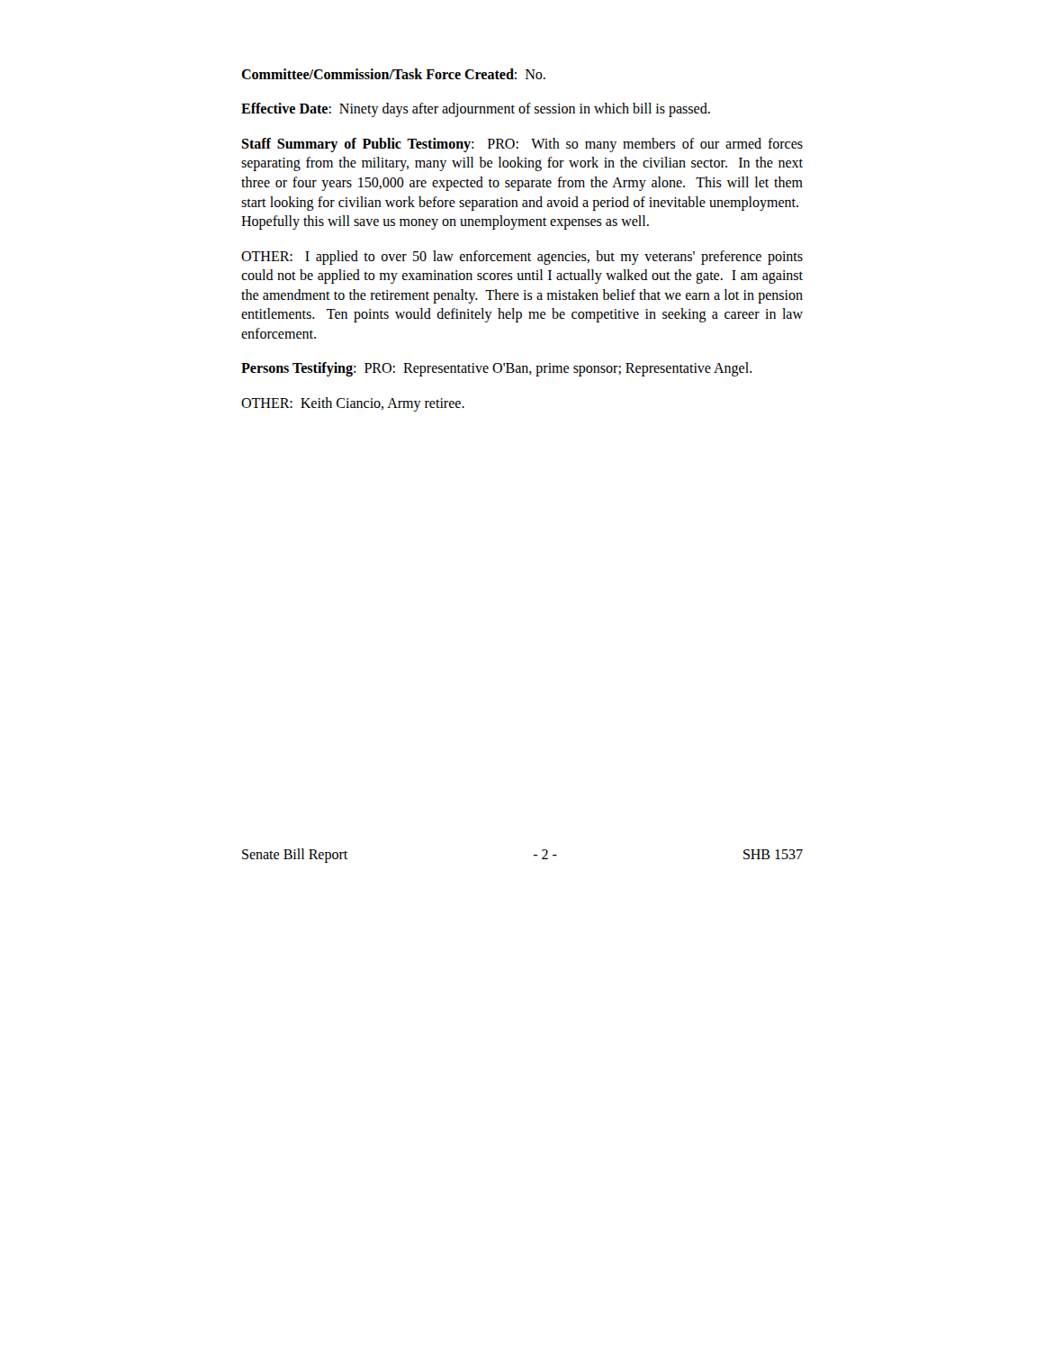Committee/Commission/Task Force Created: No.
Effective Date: Ninety days after adjournment of session in which bill is passed.
Staff Summary of Public Testimony: PRO: With so many members of our armed forces separating from the military, many will be looking for work in the civilian sector. In the next three or four years 150,000 are expected to separate from the Army alone. This will let them start looking for civilian work before separation and avoid a period of inevitable unemployment. Hopefully this will save us money on unemployment expenses as well.
OTHER: I applied to over 50 law enforcement agencies, but my veterans' preference points could not be applied to my examination scores until I actually walked out the gate. I am against the amendment to the retirement penalty. There is a mistaken belief that we earn a lot in pension entitlements. Ten points would definitely help me be competitive in seeking a career in law enforcement.
Persons Testifying: PRO: Representative O'Ban, prime sponsor; Representative Angel.
OTHER: Keith Ciancio, Army retiree.
Senate Bill Report - 2 - SHB 1537